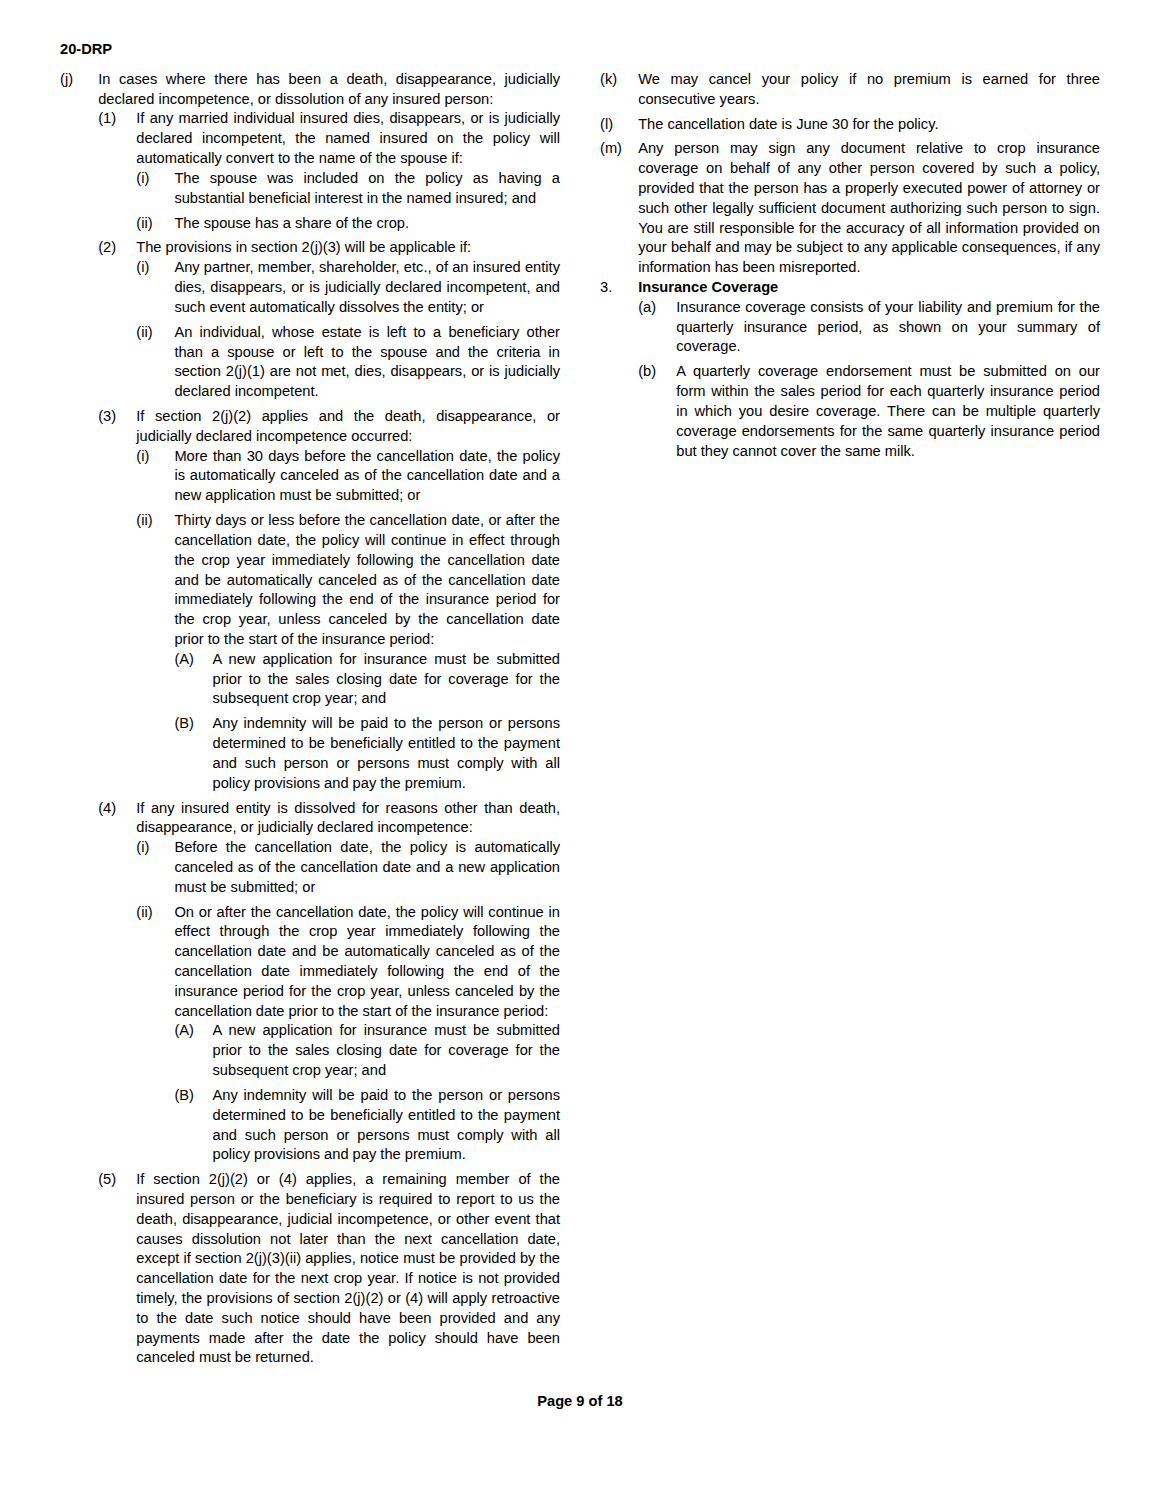20-DRP
(j) In cases where there has been a death, disappearance, judicially declared incompetence, or dissolution of any insured person:
(1) If any married individual insured dies, disappears, or is judicially declared incompetent, the named insured on the policy will automatically convert to the name of the spouse if:
(i) The spouse was included on the policy as having a substantial beneficial interest in the named insured; and
(ii) The spouse has a share of the crop.
(2) The provisions in section 2(j)(3) will be applicable if:
(i) Any partner, member, shareholder, etc., of an insured entity dies, disappears, or is judicially declared incompetent, and such event automatically dissolves the entity; or
(ii) An individual, whose estate is left to a beneficiary other than a spouse or left to the spouse and the criteria in section 2(j)(1) are not met, dies, disappears, or is judicially declared incompetent.
(3) If section 2(j)(2) applies and the death, disappearance, or judicially declared incompetence occurred:
(i) More than 30 days before the cancellation date, the policy is automatically canceled as of the cancellation date and a new application must be submitted; or
(ii) Thirty days or less before the cancellation date, or after the cancellation date, the policy will continue in effect through the crop year immediately following the cancellation date and be automatically canceled as of the cancellation date immediately following the end of the insurance period for the crop year, unless canceled by the cancellation date prior to the start of the insurance period:
(A) A new application for insurance must be submitted prior to the sales closing date for coverage for the subsequent crop year; and
(B) Any indemnity will be paid to the person or persons determined to be beneficially entitled to the payment and such person or persons must comply with all policy provisions and pay the premium.
(4) If any insured entity is dissolved for reasons other than death, disappearance, or judicially declared incompetence:
(i) Before the cancellation date, the policy is automatically canceled as of the cancellation date and a new application must be submitted; or
(ii) On or after the cancellation date, the policy will continue in effect through the crop year immediately following the cancellation date and be automatically canceled as of the cancellation date immediately following the end of the insurance period for the crop year, unless canceled by the cancellation date prior to the start of the insurance period:
(A) A new application for insurance must be submitted prior to the sales closing date for coverage for the subsequent crop year; and
(B) Any indemnity will be paid to the person or persons determined to be beneficially entitled to the payment and such person or persons must comply with all policy provisions and pay the premium.
(5) If section 2(j)(2) or (4) applies, a remaining member of the insured person or the beneficiary is required to report to us the death, disappearance, judicial incompetence, or other event that causes dissolution not later than the next cancellation date, except if section 2(j)(3)(ii) applies, notice must be provided by the cancellation date for the next crop year. If notice is not provided timely, the provisions of section 2(j)(2) or (4) will apply retroactive to the date such notice should have been provided and any payments made after the date the policy should have been canceled must be returned.
(k) We may cancel your policy if no premium is earned for three consecutive years.
(l) The cancellation date is June 30 for the policy.
(m) Any person may sign any document relative to crop insurance coverage on behalf of any other person covered by such a policy, provided that the person has a properly executed power of attorney or such other legally sufficient document authorizing such person to sign. You are still responsible for the accuracy of all information provided on your behalf and may be subject to any applicable consequences, if any information has been misreported.
3. Insurance Coverage
(a) Insurance coverage consists of your liability and premium for the quarterly insurance period, as shown on your summary of coverage.
(b) A quarterly coverage endorsement must be submitted on our form within the sales period for each quarterly insurance period in which you desire coverage. There can be multiple quarterly coverage endorsements for the same quarterly insurance period but they cannot cover the same milk.
Page 9 of 18